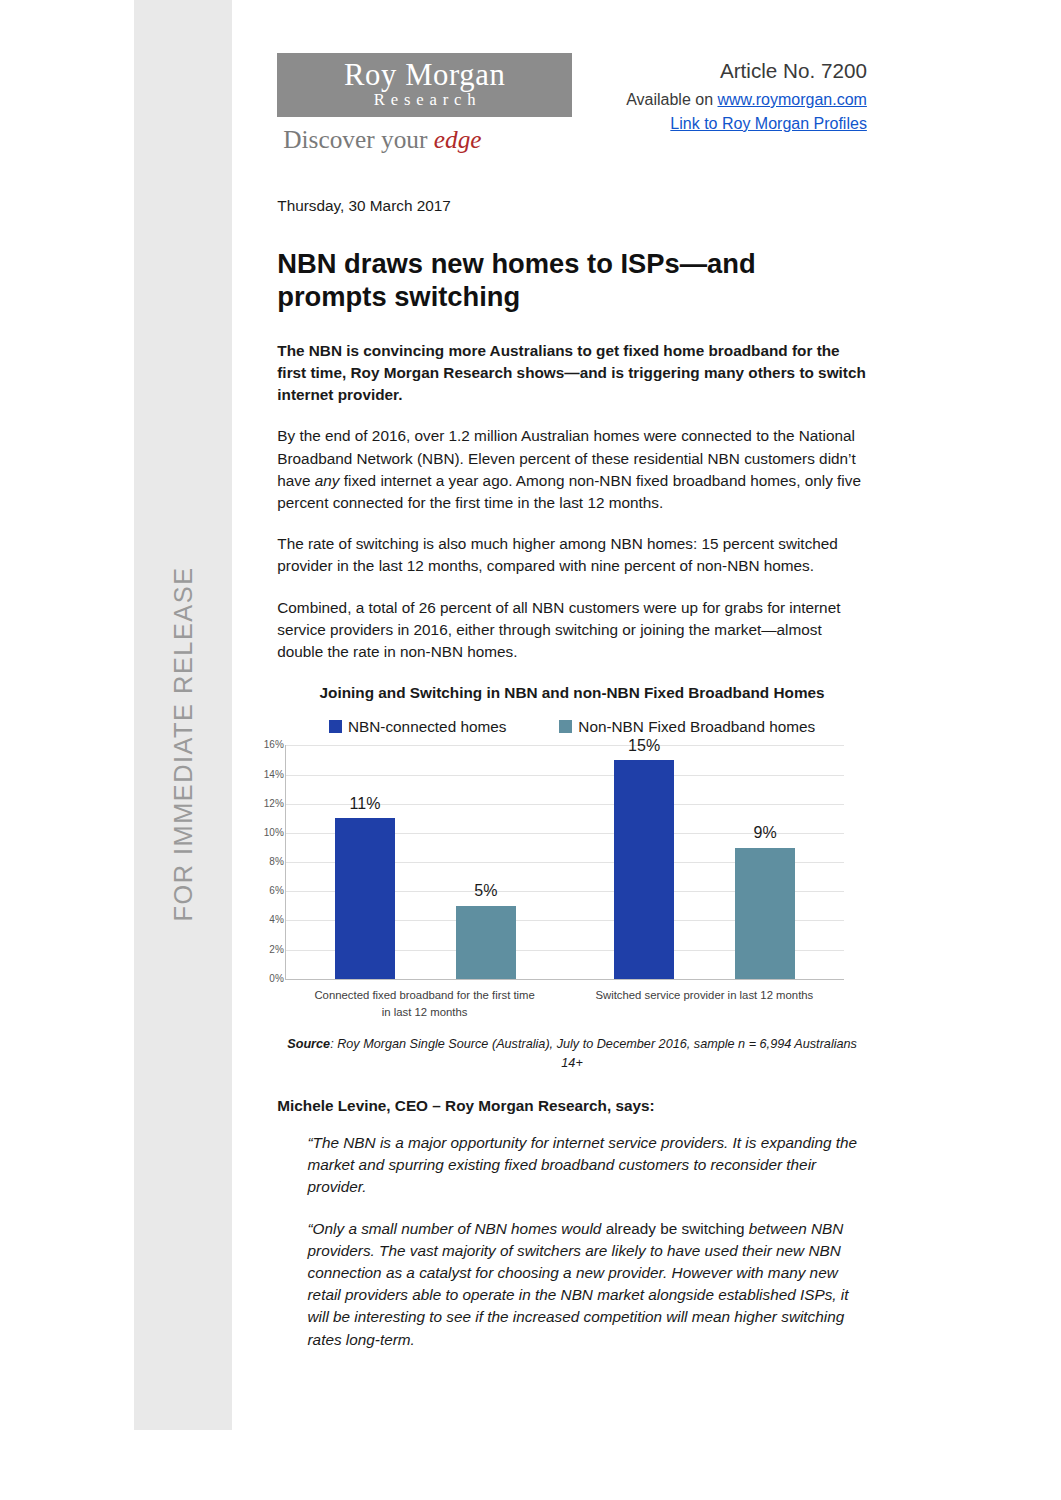FOR IMMEDIATE RELEASE
Roy Morgan Research
Discover your edge
Article No. 7200
Available on www.roymorgan.com
Link to Roy Morgan Profiles
Thursday, 30 March 2017
NBN draws new homes to ISPs—and prompts switching
The NBN is convincing more Australians to get fixed home broadband for the first time, Roy Morgan Research shows—and is triggering many others to switch internet provider.
By the end of 2016, over 1.2 million Australian homes were connected to the National Broadband Network (NBN). Eleven percent of these residential NBN customers didn’t have any fixed internet a year ago. Among non-NBN fixed broadband homes, only five percent connected for the first time in the last 12 months.
The rate of switching is also much higher among NBN homes: 15 percent switched provider in the last 12 months, compared with nine percent of non-NBN homes.
Combined, a total of 26 percent of all NBN customers were up for grabs for internet service providers in 2016, either through switching or joining the market—almost double the rate in non-NBN homes.
Joining and Switching in NBN and non-NBN Fixed Broadband Homes
NBN-connected homes
Non-NBN Fixed Broadband homes
16%
14%
12%
10%
8%
6%
4%
2%
0%
11%
5%
15%
9%
Connected fixed broadband for the first time in last 12 months
Switched service provider in last 12 months
Source: Roy Morgan Single Source (Australia), July to December 2016, sample n = 6,994 Australians 14+
Michele Levine, CEO – Roy Morgan Research, says:
“The NBN is a major opportunity for internet service providers. It is expanding the market and spurring existing fixed broadband customers to reconsider their provider.
“Only a small number of NBN homes would already be switching between NBN providers. The vast majority of switchers are likely to have used their new NBN connection as a catalyst for choosing a new provider. However with many new retail providers able to operate in the NBN market alongside established ISPs, it will be interesting to see if the increased competition will mean higher switching rates long-term.